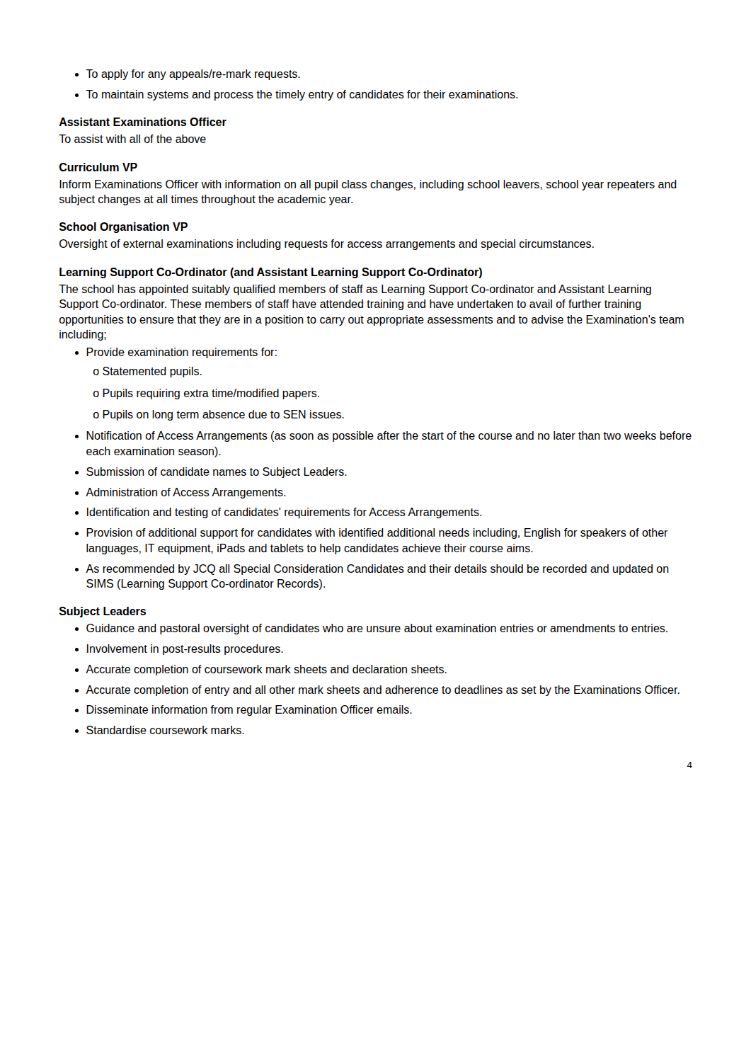To apply for any appeals/re-mark requests.
To maintain systems and process the timely entry of candidates for their examinations.
Assistant Examinations Officer
To assist with all of the above
Curriculum VP
Inform Examinations Officer with information on all pupil class changes, including school leavers, school year repeaters and subject changes at all times throughout the academic year.
School Organisation VP
Oversight of external examinations including requests for access arrangements and special circumstances.
Learning Support Co-Ordinator (and Assistant Learning Support Co-Ordinator)
The school has appointed suitably qualified members of staff as Learning Support Co-ordinator and Assistant Learning Support Co-ordinator. These members of staff have attended training and have undertaken to avail of further training opportunities to ensure that they are in a position to carry out appropriate assessments and to advise the Examination's team including;
Provide examination requirements for:
o Statemented pupils.
o Pupils requiring extra time/modified papers.
o Pupils on long term absence due to SEN issues.
Notification of Access Arrangements (as soon as possible after the start of the course and no later than two weeks before each examination season).
Submission of candidate names to Subject Leaders.
Administration of Access Arrangements.
Identification and testing of candidates' requirements for Access Arrangements.
Provision of additional support for candidates with identified additional needs including, English for speakers of other languages, IT equipment, iPads and tablets to help candidates achieve their course aims.
As recommended by JCQ all Special Consideration Candidates and their details should be recorded and updated on SIMS (Learning Support Co-ordinator Records).
Subject Leaders
Guidance and pastoral oversight of candidates who are unsure about examination entries or amendments to entries.
Involvement in post-results procedures.
Accurate completion of coursework mark sheets and declaration sheets.
Accurate completion of entry and all other mark sheets and adherence to deadlines as set by the Examinations Officer.
Disseminate information from regular Examination Officer emails.
Standardise coursework marks.
4